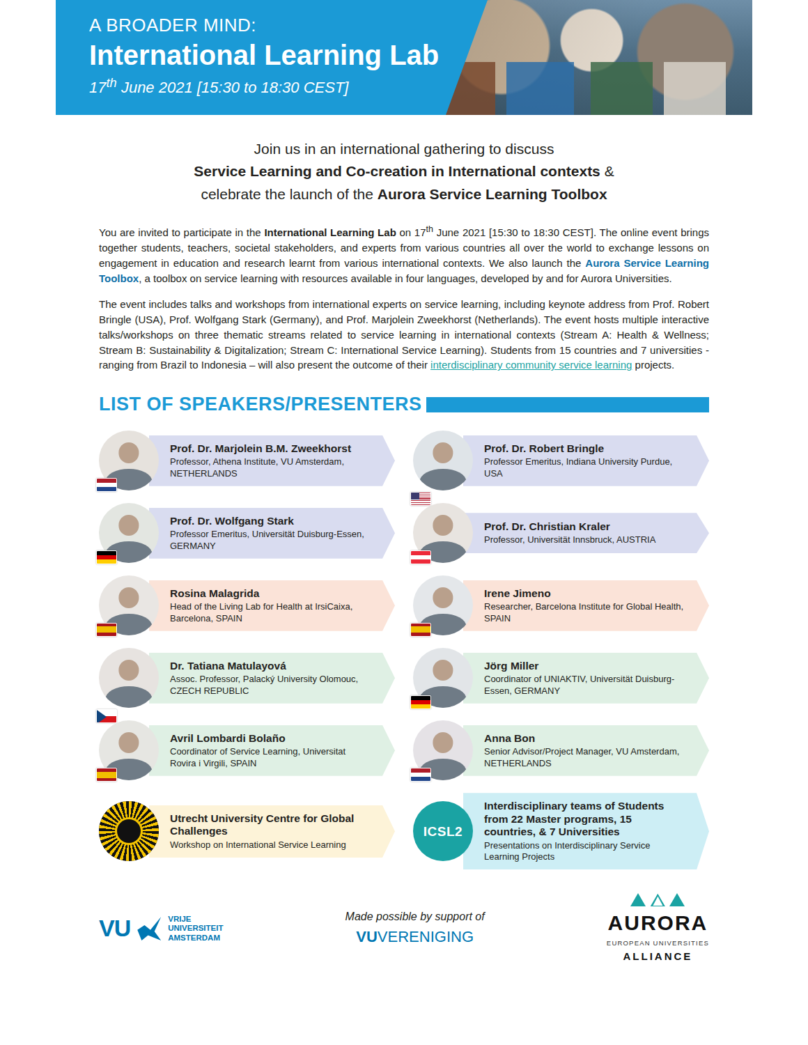A Broader Mind:
International Learning Lab
17th June 2021 [15:30 to 18:30 CEST]
Join us in an international gathering to discuss
Service Learning and Co-creation in International contexts &
celebrate the launch of the Aurora Service Learning Toolbox
You are invited to participate in the International Learning Lab on 17th June 2021 [15:30 to 18:30 CEST]. The online event brings together students, teachers, societal stakeholders, and experts from various countries all over the world to exchange lessons on engagement in education and research learnt from various international contexts. We also launch the Aurora Service Learning Toolbox, a toolbox on service learning with resources available in four languages, developed by and for Aurora Universities.
The event includes talks and workshops from international experts on service learning, including keynote address from Prof. Robert Bringle (USA), Prof. Wolfgang Stark (Germany), and Prof. Marjolein Zweekhorst (Netherlands). The event hosts multiple interactive talks/workshops on three thematic streams related to service learning in international contexts (Stream A: Health & Wellness; Stream B: Sustainability & Digitalization; Stream C: International Service Learning). Students from 15 countries and 7 universities - ranging from Brazil to Indonesia – will also present the outcome of their interdisciplinary community service learning projects.
LIST OF SPEAKERS/PRESENTERS
Prof. Dr. Marjolein B.M. Zweekhorst
Professor, Athena Institute, VU Amsterdam, NETHERLANDS
Prof. Dr. Robert Bringle
Professor Emeritus, Indiana University Purdue, USA
Prof. Dr. Wolfgang Stark
Professor Emeritus, Universität Duisburg-Essen, GERMANY
Prof. Dr. Christian Kraler
Professor, Universität Innsbruck, AUSTRIA
Rosina Malagrida
Head of the Living Lab for Health at IrsiCaixa, Barcelona, SPAIN
Irene Jimeno
Researcher, Barcelona Institute for Global Health, SPAIN
Dr. Tatiana Matulayová
Assoc. Professor, Palacký University Olomouc, CZECH REPUBLIC
Jörg Miller
Coordinator of UNIAKTIV, Universität Duisburg-Essen, GERMANY
Avril Lombardi Bolaño
Coordinator of Service Learning, Universitat Rovira i Virgili, SPAIN
Anna Bon
Senior Advisor/Project Manager, VU Amsterdam, NETHERLANDS
Utrecht University Centre for Global Challenges
Workshop on International Service Learning
ICSL2
Interdisciplinary teams of Students from 22 Master programs, 15 countries, & 7 Universities
Presentations on Interdisciplinary Service Learning Projects
VU
Vrije
Universiteit
Amsterdam
Made possible by support of
VUVERENIGING
AURORA
European Universities
ALLIANCE